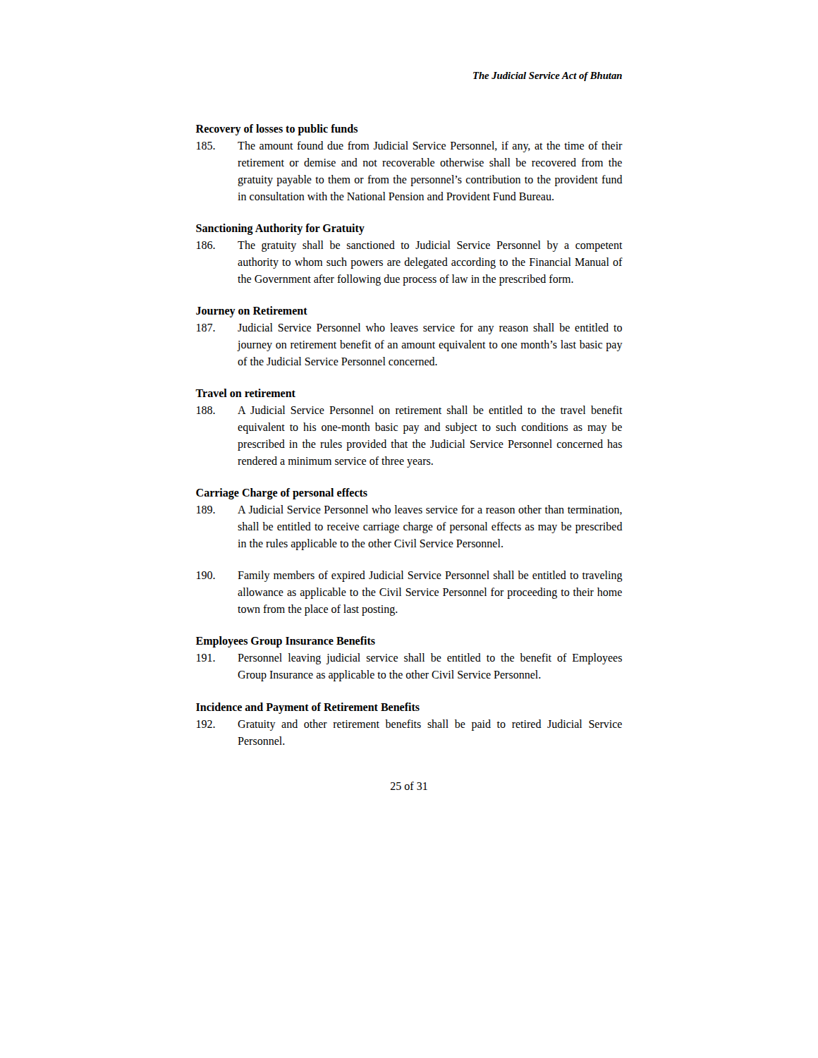The Judicial Service Act of Bhutan
Recovery of losses to public funds
185.
The amount found due from Judicial Service Personnel, if any, at the time of their retirement or demise and not recoverable otherwise shall be recovered from the gratuity payable to them or from the personnel’s contribution to the provident fund in consultation with the National Pension and Provident Fund Bureau.
Sanctioning Authority for Gratuity
186.
The gratuity shall be sanctioned to Judicial Service Personnel by a competent authority to whom such powers are delegated according to the Financial Manual of the Government after following due process of law in the prescribed form.
Journey on Retirement
187.
Judicial Service Personnel who leaves service for any reason shall be entitled to journey on retirement benefit of an amount equivalent to one month’s last basic pay of the Judicial Service Personnel concerned.
Travel on retirement
188.
A Judicial Service Personnel on retirement shall be entitled to the travel benefit equivalent to his one-month basic pay and subject to such conditions as may be prescribed in the rules provided that the Judicial Service Personnel concerned has rendered a minimum service of three years.
Carriage Charge of personal effects
189.
A Judicial Service Personnel who leaves service for a reason other than termination, shall be entitled to receive carriage charge of personal effects as may be prescribed in the rules applicable to the other Civil Service Personnel.
190.
Family members of expired Judicial Service Personnel shall be entitled to traveling allowance as applicable to the Civil Service Personnel for proceeding to their home town from the place of last posting.
Employees Group Insurance Benefits
191.
Personnel leaving judicial service shall be entitled to the benefit of Employees Group Insurance as applicable to the other Civil Service Personnel.
Incidence and Payment of Retirement Benefits
192.
Gratuity and other retirement benefits shall be paid to retired Judicial Service Personnel.
25 of 31